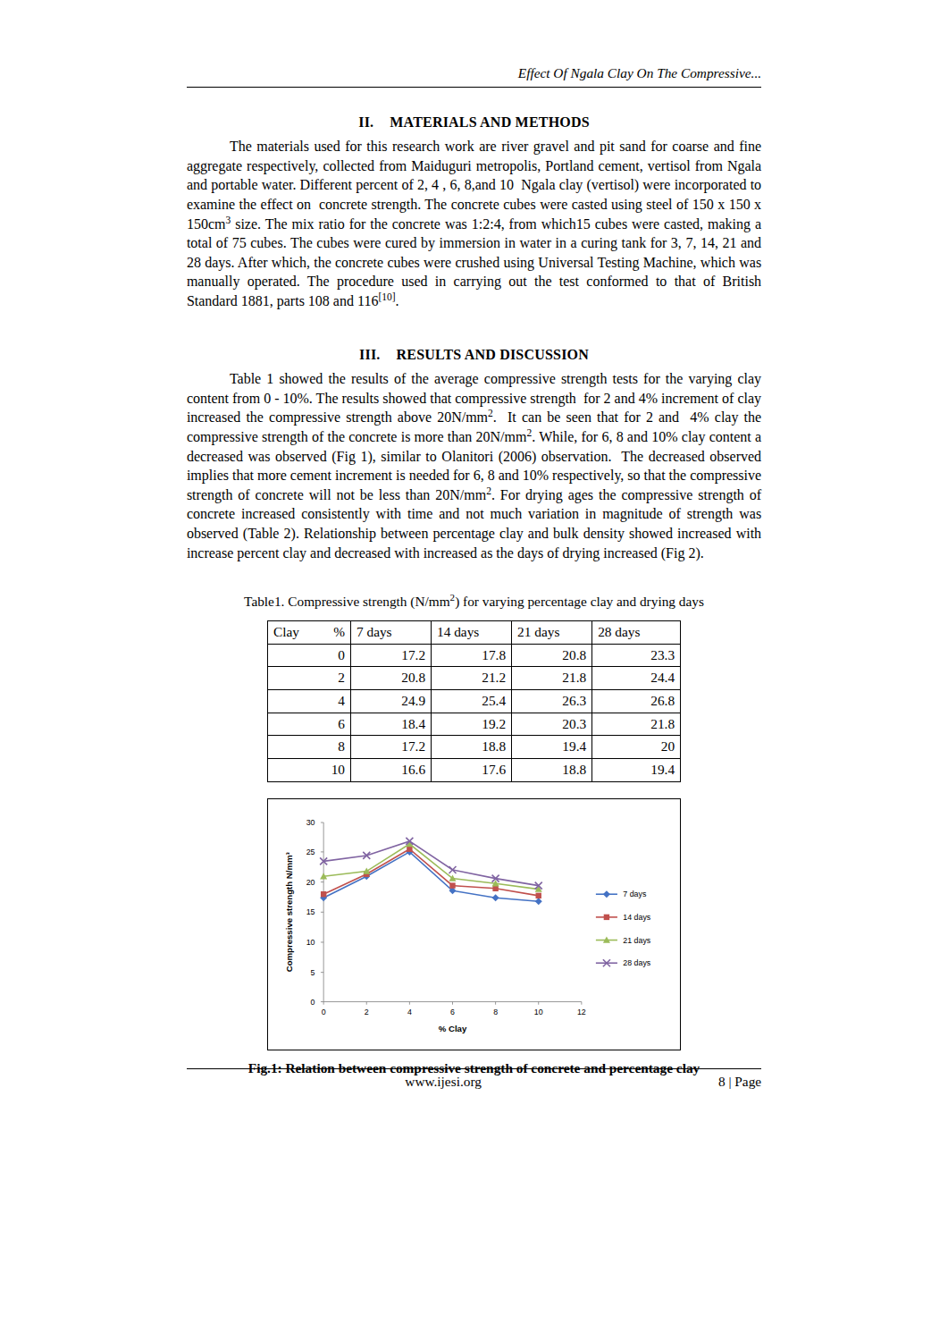Effect Of Ngala Clay On The Compressive...
II. MATERIALS AND METHODS
The materials used for this research work are river gravel and pit sand for coarse and fine aggregate respectively, collected from Maiduguri metropolis, Portland cement, vertisol from Ngala and portable water. Different percent of 2, 4 , 6, 8,and 10 Ngala clay (vertisol) were incorporated to examine the effect on concrete strength. The concrete cubes were casted using steel of 150 x 150 x 150cm3 size. The mix ratio for the concrete was 1:2:4, from which15 cubes were casted, making a total of 75 cubes. The cubes were cured by immersion in water in a curing tank for 3, 7, 14, 21 and 28 days. After which, the concrete cubes were crushed using Universal Testing Machine, which was manually operated. The procedure used in carrying out the test conformed to that of British Standard 1881, parts 108 and 116[10].
III. RESULTS AND DISCUSSION
Table 1 showed the results of the average compressive strength tests for the varying clay content from 0 - 10%. The results showed that compressive strength for 2 and 4% increment of clay increased the compressive strength above 20N/mm2. It can be seen that for 2 and 4% clay the compressive strength of the concrete is more than 20N/mm2. While, for 6, 8 and 10% clay content a decreased was observed (Fig 1), similar to Olanitori (2006) observation. The decreased observed implies that more cement increment is needed for 6, 8 and 10% respectively, so that the compressive strength of concrete will not be less than 20N/mm2. For drying ages the compressive strength of concrete increased consistently with time and not much variation in magnitude of strength was observed (Table 2). Relationship between percentage clay and bulk density showed increased with increase percent clay and decreased with increased as the days of drying increased (Fig 2).
Table1. Compressive strength (N/mm2) for varying percentage clay and drying days
| Clay % | 7 days | 14 days | 21 days | 28 days |
| --- | --- | --- | --- | --- |
| 0 | 17.2 | 17.8 | 20.8 | 23.3 |
| 2 | 20.8 | 21.2 | 21.8 | 24.4 |
| 4 | 24.9 | 25.4 | 26.3 | 26.8 |
| 6 | 18.4 | 19.2 | 20.3 | 21.8 |
| 8 | 17.2 | 18.8 | 19.4 | 20 |
| 10 | 16.6 | 17.6 | 18.8 | 19.4 |
30 25 20 15 10 5 0 0 2 4 6 8 10 12 % Clay Compressive strength N/mm³ 7 days 14 days 21 days 28 days
Fig.1: Relation between compressive strength of concrete and percentage clay
www.ijesi.org 8 | Page